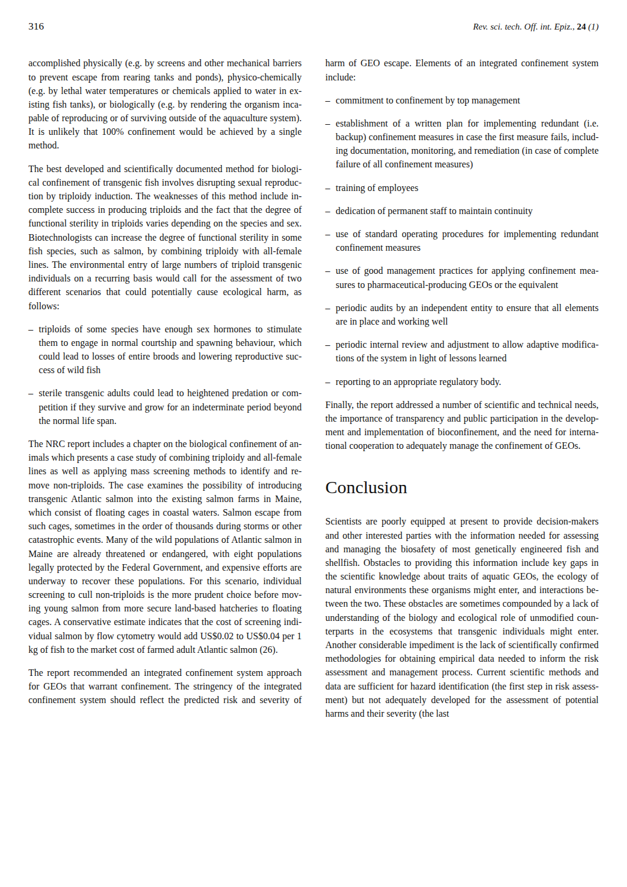316
Rev. sci. tech. Off. int. Epiz., 24 (1)
accomplished physically (e.g. by screens and other mechanical barriers to prevent escape from rearing tanks and ponds), physico-chemically (e.g. by lethal water temperatures or chemicals applied to water in existing fish tanks), or biologically (e.g. by rendering the organism incapable of reproducing or of surviving outside of the aquaculture system). It is unlikely that 100% confinement would be achieved by a single method.
The best developed and scientifically documented method for biological confinement of transgenic fish involves disrupting sexual reproduction by triploidy induction. The weaknesses of this method include incomplete success in producing triploids and the fact that the degree of functional sterility in triploids varies depending on the species and sex. Biotechnologists can increase the degree of functional sterility in some fish species, such as salmon, by combining triploidy with all-female lines. The environmental entry of large numbers of triploid transgenic individuals on a recurring basis would call for the assessment of two different scenarios that could potentially cause ecological harm, as follows:
triploids of some species have enough sex hormones to stimulate them to engage in normal courtship and spawning behaviour, which could lead to losses of entire broods and lowering reproductive success of wild fish
sterile transgenic adults could lead to heightened predation or competition if they survive and grow for an indeterminate period beyond the normal life span.
The NRC report includes a chapter on the biological confinement of animals which presents a case study of combining triploidy and all-female lines as well as applying mass screening methods to identify and remove non-triploids. The case examines the possibility of introducing transgenic Atlantic salmon into the existing salmon farms in Maine, which consist of floating cages in coastal waters. Salmon escape from such cages, sometimes in the order of thousands during storms or other catastrophic events. Many of the wild populations of Atlantic salmon in Maine are already threatened or endangered, with eight populations legally protected by the Federal Government, and expensive efforts are underway to recover these populations. For this scenario, individual screening to cull non-triploids is the more prudent choice before moving young salmon from more secure land-based hatcheries to floating cages. A conservative estimate indicates that the cost of screening individual salmon by flow cytometry would add US$0.02 to US$0.04 per 1 kg of fish to the market cost of farmed adult Atlantic salmon (26).
The report recommended an integrated confinement system approach for GEOs that warrant confinement. The stringency of the integrated confinement system should reflect the predicted risk and severity of harm of GEO escape. Elements of an integrated confinement system include:
commitment to confinement by top management
establishment of a written plan for implementing redundant (i.e. backup) confinement measures in case the first measure fails, including documentation, monitoring, and remediation (in case of complete failure of all confinement measures)
training of employees
dedication of permanent staff to maintain continuity
use of standard operating procedures for implementing redundant confinement measures
use of good management practices for applying confinement measures to pharmaceutical-producing GEOs or the equivalent
periodic audits by an independent entity to ensure that all elements are in place and working well
periodic internal review and adjustment to allow adaptive modifications of the system in light of lessons learned
reporting to an appropriate regulatory body.
Finally, the report addressed a number of scientific and technical needs, the importance of transparency and public participation in the development and implementation of bioconfinement, and the need for international cooperation to adequately manage the confinement of GEOs.
Conclusion
Scientists are poorly equipped at present to provide decision-makers and other interested parties with the information needed for assessing and managing the biosafety of most genetically engineered fish and shellfish. Obstacles to providing this information include key gaps in the scientific knowledge about traits of aquatic GEOs, the ecology of natural environments these organisms might enter, and interactions between the two. These obstacles are sometimes compounded by a lack of understanding of the biology and ecological role of unmodified counterparts in the ecosystems that transgenic individuals might enter. Another considerable impediment is the lack of scientifically confirmed methodologies for obtaining empirical data needed to inform the risk assessment and management process. Current scientific methods and data are sufficient for hazard identification (the first step in risk assessment) but not adequately developed for the assessment of potential harms and their severity (the last